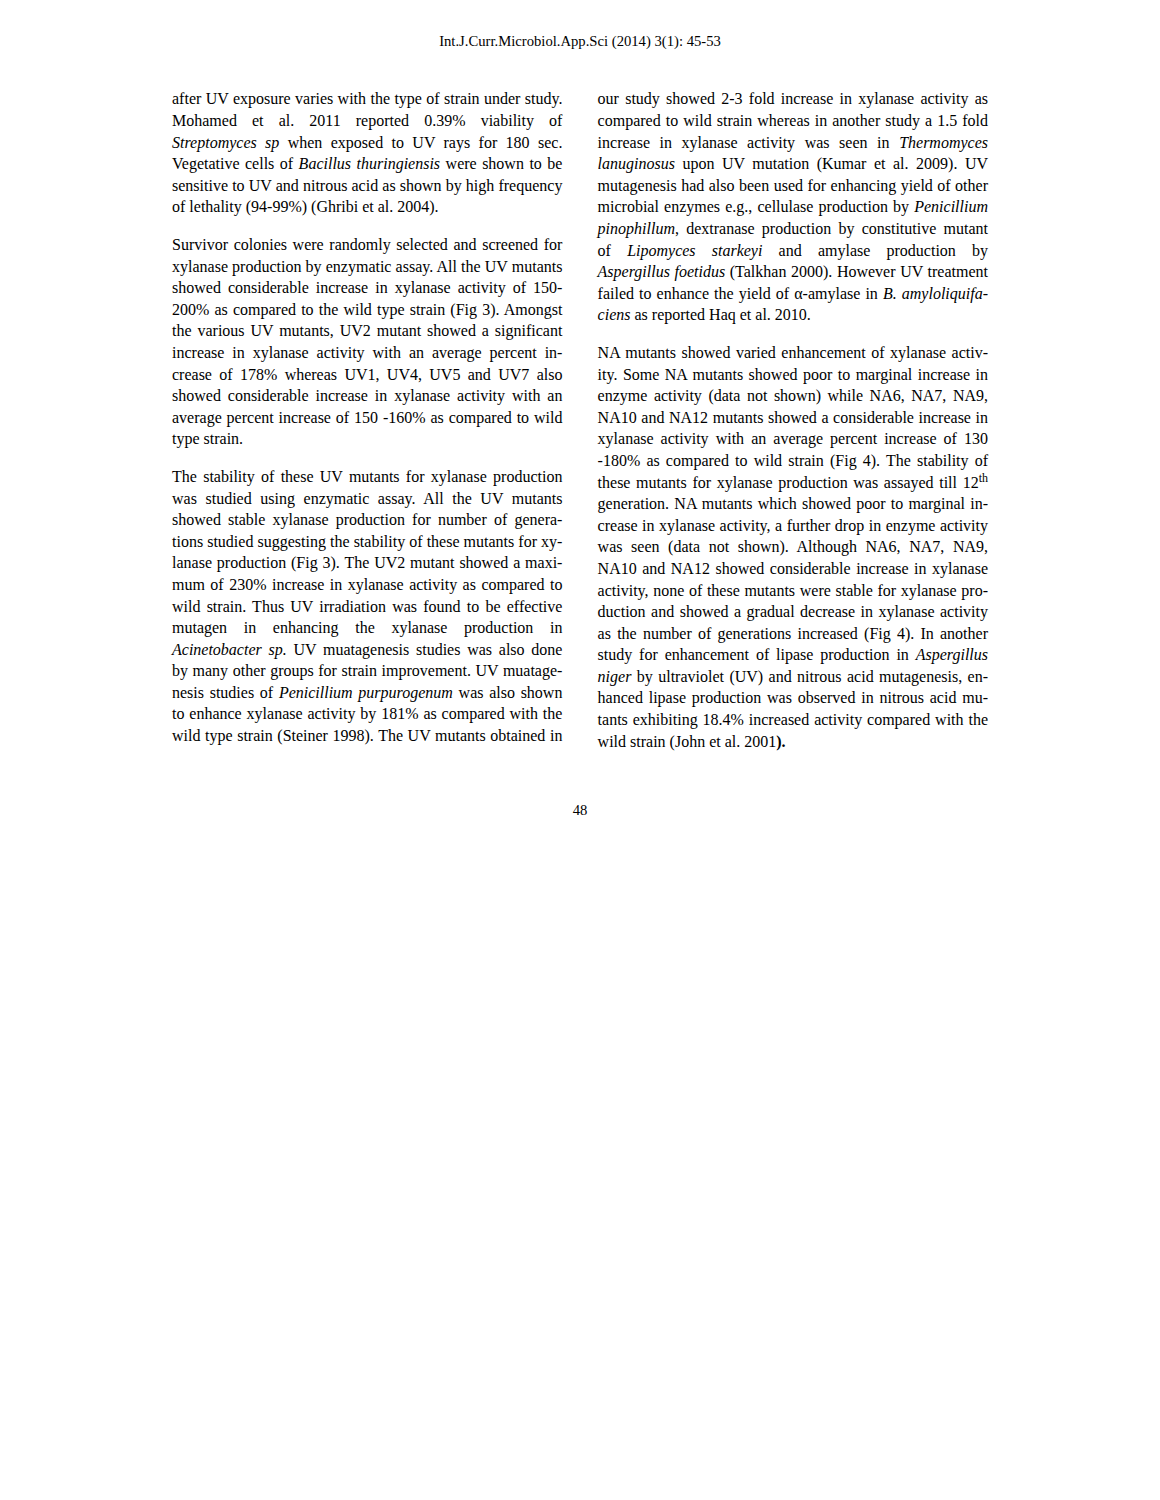Int.J.Curr.Microbiol.App.Sci (2014) 3(1): 45-53
after UV exposure varies with the type of strain under study. Mohamed et al. 2011 reported 0.39% viability of Streptomyces sp when exposed to UV rays for 180 sec. Vegetative cells of Bacillus thuringiensis were shown to be sensitive to UV and nitrous acid as shown by high frequency of lethality (94-99%) (Ghribi et al. 2004).
Survivor colonies were randomly selected and screened for xylanase production by enzymatic assay. All the UV mutants showed considerable increase in xylanase activity of 150-200% as compared to the wild type strain (Fig 3). Amongst the various UV mutants, UV2 mutant showed a significant increase in xylanase activity with an average percent increase of 178% whereas UV1, UV4, UV5 and UV7 also showed considerable increase in xylanase activity with an average percent increase of 150 -160% as compared to wild type strain.
The stability of these UV mutants for xylanase production was studied using enzymatic assay. All the UV mutants showed stable xylanase production for number of generations studied suggesting the stability of these mutants for xylanase production (Fig 3). The UV2 mutant showed a maximum of 230% increase in xylanase activity as compared to wild strain. Thus UV irradiation was found to be effective mutagen in enhancing the xylanase production in Acinetobacter sp. UV muatagenesis studies was also done by many other groups for strain improvement. UV muatagenesis studies of Penicillium purpurogenum was also shown to enhance xylanase activity by 181% as compared with the wild type strain (Steiner 1998). The UV mutants obtained in our study showed 2-3 fold increase in xylanase activity as compared to wild strain whereas in another study a 1.5 fold increase in xylanase activity was seen in Thermomyces lanuginosus upon UV mutation (Kumar et al. 2009). UV mutagenesis had also been used for enhancing yield of other microbial enzymes e.g., cellulase production by Penicillium pinophillum, dextranase production by constitutive mutant of Lipomyces starkeyi and amylase production by Aspergillus foetidus (Talkhan 2000). However UV treatment failed to enhance the yield of α-amylase in B. amyloliquifaciens as reported Haq et al. 2010.
NA mutants showed varied enhancement of xylanase activity. Some NA mutants showed poor to marginal increase in enzyme activity (data not shown) while NA6, NA7, NA9, NA10 and NA12 mutants showed a considerable increase in xylanase activity with an average percent increase of 130 -180% as compared to wild strain (Fig 4). The stability of these mutants for xylanase production was assayed till 12th generation. NA mutants which showed poor to marginal increase in xylanase activity, a further drop in enzyme activity was seen (data not shown). Although NA6, NA7, NA9, NA10 and NA12 showed considerable increase in xylanase activity, none of these mutants were stable for xylanase production and showed a gradual decrease in xylanase activity as the number of generations increased (Fig 4). In another study for enhancement of lipase production in Aspergillus niger by ultraviolet (UV) and nitrous acid mutagenesis, enhanced lipase production was observed in nitrous acid mutants exhibiting 18.4% increased activity compared with the wild strain (John et al. 2001).
48